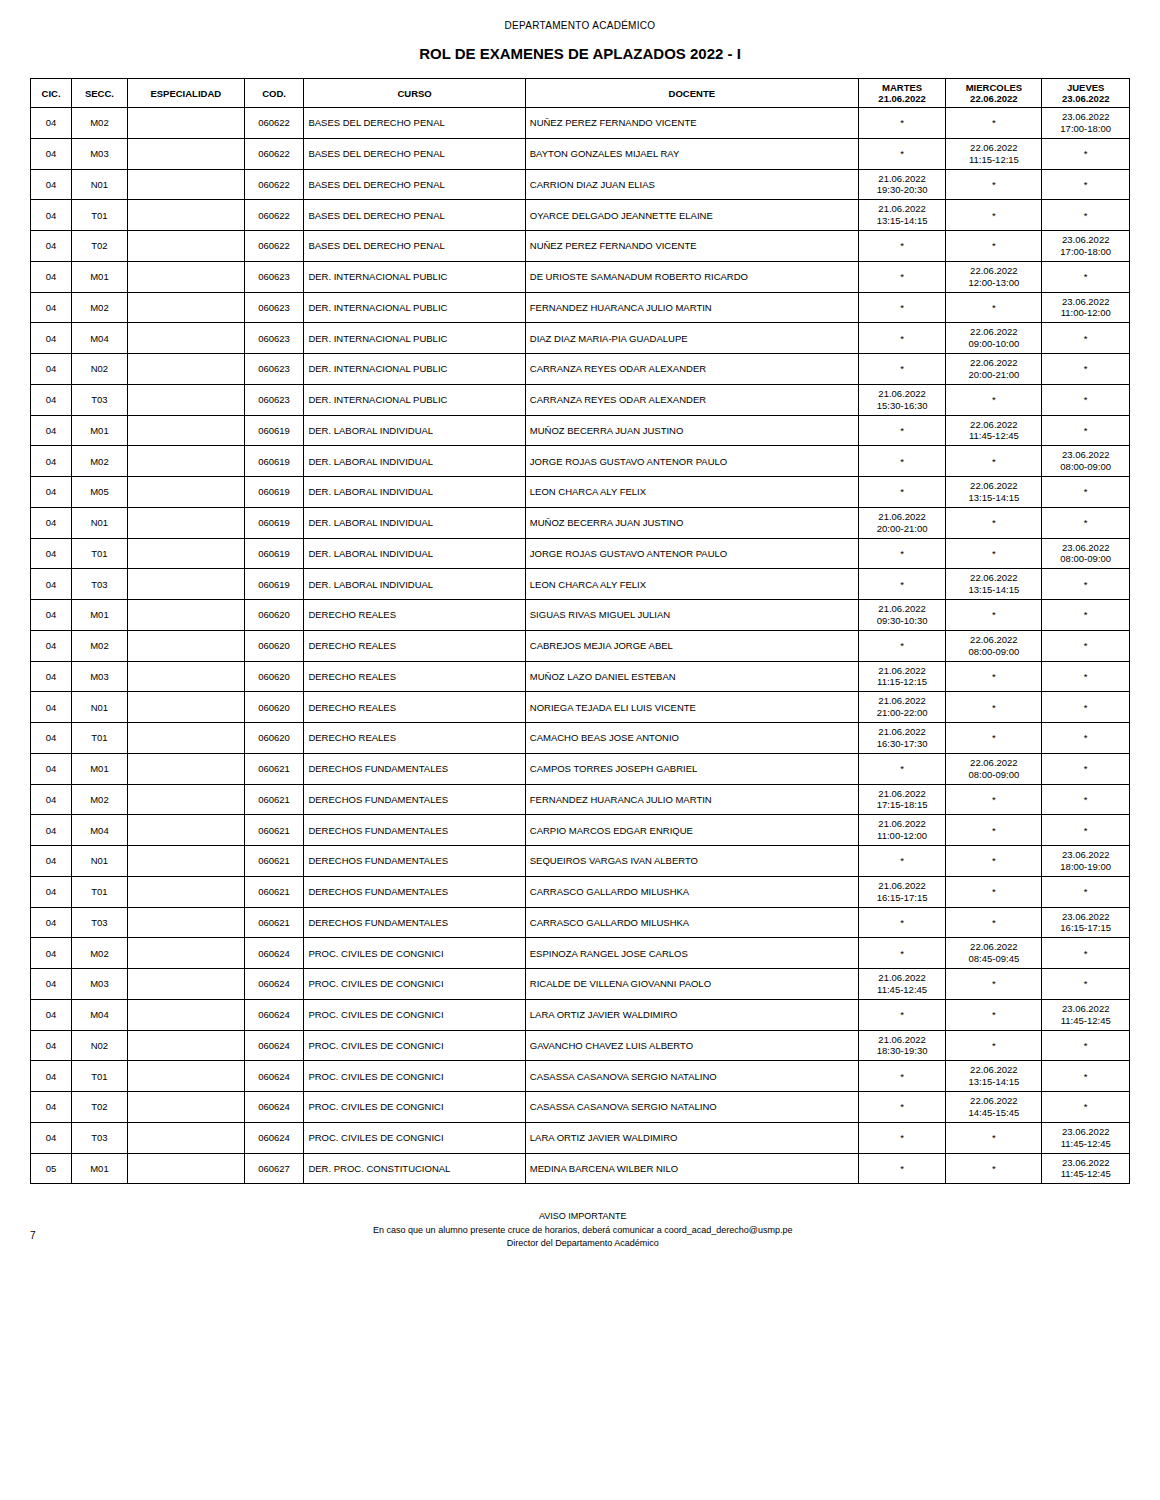DEPARTAMENTO ACADÉMICO
ROL DE EXAMENES DE APLAZADOS 2022 - I
| CIC. | SECC. | ESPECIALIDAD | COD. | CURSO | DOCENTE | MARTES 21.06.2022 | MIERCOLES 22.06.2022 | JUEVES 23.06.2022 |
| --- | --- | --- | --- | --- | --- | --- | --- | --- |
| 04 | M02 | | 060622 | BASES DEL DERECHO PENAL | NUÑEZ PEREZ FERNANDO VICENTE | * | * | 23.06.2022 17:00-18:00 |
| 04 | M03 | | 060622 | BASES DEL DERECHO PENAL | BAYTON GONZALES MIJAEL RAY | * | 22.06.2022 11:15-12:15 | * |
| 04 | N01 | | 060622 | BASES DEL DERECHO PENAL | CARRION DIAZ JUAN ELIAS | 21.06.2022 19:30-20:30 | * | * |
| 04 | T01 | | 060622 | BASES DEL DERECHO PENAL | OYARCE DELGADO JEANNETTE ELAINE | 21.06.2022 13:15-14:15 | * | * |
| 04 | T02 | | 060622 | BASES DEL DERECHO PENAL | NUÑEZ PEREZ FERNANDO VICENTE | * | * | 23.06.2022 17:00-18:00 |
| 04 | M01 | | 060623 | DER. INTERNACIONAL PUBLIC | DE URIOSTE SAMANADUM ROBERTO RICARDO | * | 22.06.2022 12:00-13:00 | * |
| 04 | M02 | | 060623 | DER. INTERNACIONAL PUBLIC | FERNANDEZ HUARANCA JULIO MARTIN | * | * | 23.06.2022 11:00-12:00 |
| 04 | M04 | | 060623 | DER. INTERNACIONAL PUBLIC | DIAZ DIAZ MARIA-PIA GUADALUPE | * | 22.06.2022 09:00-10:00 | * |
| 04 | N02 | | 060623 | DER. INTERNACIONAL PUBLIC | CARRANZA REYES ODAR ALEXANDER | * | 22.06.2022 20:00-21:00 | * |
| 04 | T03 | | 060623 | DER. INTERNACIONAL PUBLIC | CARRANZA REYES ODAR ALEXANDER | 21.06.2022 15:30-16:30 | * | * |
| 04 | M01 | | 060619 | DER. LABORAL INDIVIDUAL | MUÑOZ BECERRA JUAN JUSTINO | * | 22.06.2022 11:45-12:45 | * |
| 04 | M02 | | 060619 | DER. LABORAL INDIVIDUAL | JORGE ROJAS GUSTAVO ANTENOR PAULO | * | * | 23.06.2022 08:00-09:00 |
| 04 | M05 | | 060619 | DER. LABORAL INDIVIDUAL | LEON CHARCA ALY FELIX | * | 22.06.2022 13:15-14:15 | * |
| 04 | N01 | | 060619 | DER. LABORAL INDIVIDUAL | MUÑOZ BECERRA JUAN JUSTINO | 21.06.2022 20:00-21:00 | * | * |
| 04 | T01 | | 060619 | DER. LABORAL INDIVIDUAL | JORGE ROJAS GUSTAVO ANTENOR PAULO | * | * | 23.06.2022 08:00-09:00 |
| 04 | T03 | | 060619 | DER. LABORAL INDIVIDUAL | LEON CHARCA ALY FELIX | * | 22.06.2022 13:15-14:15 | * |
| 04 | M01 | | 060620 | DERECHO REALES | SIGUAS RIVAS MIGUEL JULIAN | 21.06.2022 09:30-10:30 | * | * |
| 04 | M02 | | 060620 | DERECHO REALES | CABREJOS MEJIA JORGE ABEL | * | 22.06.2022 08:00-09:00 | * |
| 04 | M03 | | 060620 | DERECHO REALES | MUÑOZ LAZO DANIEL ESTEBAN | 21.06.2022 11:15-12:15 | * | * |
| 04 | N01 | | 060620 | DERECHO REALES | NORIEGA TEJADA ELI LUIS VICENTE | 21.06.2022 21:00-22:00 | * | * |
| 04 | T01 | | 060620 | DERECHO REALES | CAMACHO BEAS JOSE ANTONIO | 21.06.2022 16:30-17:30 | * | * |
| 04 | M01 | | 060621 | DERECHOS FUNDAMENTALES | CAMPOS TORRES JOSEPH GABRIEL | * | 22.06.2022 08:00-09:00 | * |
| 04 | M02 | | 060621 | DERECHOS FUNDAMENTALES | FERNANDEZ HUARANCA JULIO MARTIN | 21.06.2022 17:15-18:15 | * | * |
| 04 | M04 | | 060621 | DERECHOS FUNDAMENTALES | CARPIO MARCOS EDGAR ENRIQUE | 21.06.2022 11:00-12:00 | * | * |
| 04 | N01 | | 060621 | DERECHOS FUNDAMENTALES | SEQUEIROS VARGAS IVAN ALBERTO | * | * | 23.06.2022 18:00-19:00 |
| 04 | T01 | | 060621 | DERECHOS FUNDAMENTALES | CARRASCO GALLARDO MILUSHKA | 21.06.2022 16:15-17:15 | * | * |
| 04 | T03 | | 060621 | DERECHOS FUNDAMENTALES | CARRASCO GALLARDO MILUSHKA | * | * | 23.06.2022 16:15-17:15 |
| 04 | M02 | | 060624 | PROC. CIVILES DE CONGNICI | ESPINOZA RANGEL JOSE CARLOS | * | 22.06.2022 08:45-09:45 | * |
| 04 | M03 | | 060624 | PROC. CIVILES DE CONGNICI | RICALDE DE VILLENA GIOVANNI PAOLO | 21.06.2022 11:45-12:45 | * | * |
| 04 | M04 | | 060624 | PROC. CIVILES DE CONGNICI | LARA ORTIZ JAVIER WALDIMIRO | * | * | 23.06.2022 11:45-12:45 |
| 04 | N02 | | 060624 | PROC. CIVILES DE CONGNICI | GAVANCHO CHAVEZ LUIS ALBERTO | 21.06.2022 18:30-19:30 | * | * |
| 04 | T01 | | 060624 | PROC. CIVILES DE CONGNICI | CASASSA CASANOVA SERGIO NATALINO | * | 22.06.2022 13:15-14:15 | * |
| 04 | T02 | | 060624 | PROC. CIVILES DE CONGNICI | CASASSA CASANOVA SERGIO NATALINO | * | 22.06.2022 14:45-15:45 | * |
| 04 | T03 | | 060624 | PROC. CIVILES DE CONGNICI | LARA ORTIZ JAVIER WALDIMIRO | * | * | 23.06.2022 11:45-12:45 |
| 05 | M01 | | 060627 | DER. PROC. CONSTITUCIONAL | MEDINA BARCENA WILBER NILO | * | * | 23.06.2022 11:45-12:45 |
7 AVISO IMPORTANTE
En caso que un alumno presente cruce de horarios, deberá comunicar a coord_acad_derecho@usmp.pe
Director del Departamento Académico